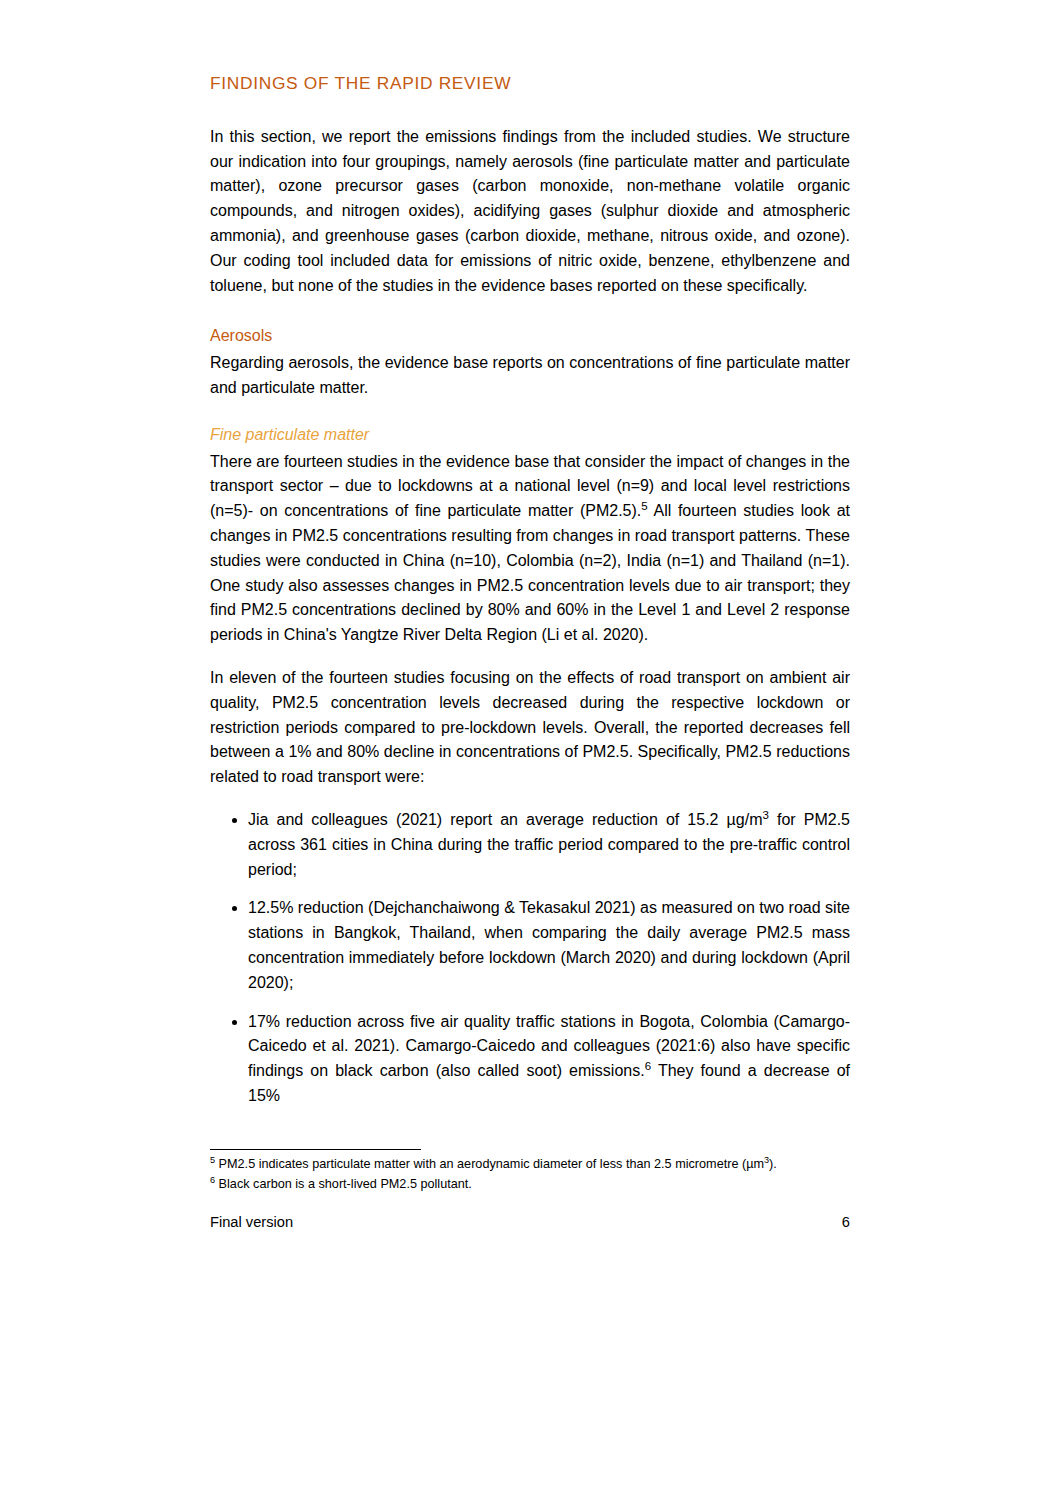FINDINGS OF THE RAPID REVIEW
In this section, we report the emissions findings from the included studies. We structure our indication into four groupings, namely aerosols (fine particulate matter and particulate matter), ozone precursor gases (carbon monoxide, non-methane volatile organic compounds, and nitrogen oxides), acidifying gases (sulphur dioxide and atmospheric ammonia), and greenhouse gases (carbon dioxide, methane, nitrous oxide, and ozone). Our coding tool included data for emissions of nitric oxide, benzene, ethylbenzene and toluene, but none of the studies in the evidence bases reported on these specifically.
Aerosols
Regarding aerosols, the evidence base reports on concentrations of fine particulate matter and particulate matter.
Fine particulate matter
There are fourteen studies in the evidence base that consider the impact of changes in the transport sector – due to lockdowns at a national level (n=9) and local level restrictions (n=5)- on concentrations of fine particulate matter (PM2.5).5 All fourteen studies look at changes in PM2.5 concentrations resulting from changes in road transport patterns. These studies were conducted in China (n=10), Colombia (n=2), India (n=1) and Thailand (n=1). One study also assesses changes in PM2.5 concentration levels due to air transport; they find PM2.5 concentrations declined by 80% and 60% in the Level 1 and Level 2 response periods in China's Yangtze River Delta Region (Li et al. 2020).
In eleven of the fourteen studies focusing on the effects of road transport on ambient air quality, PM2.5 concentration levels decreased during the respective lockdown or restriction periods compared to pre-lockdown levels. Overall, the reported decreases fell between a 1% and 80% decline in concentrations of PM2.5. Specifically, PM2.5 reductions related to road transport were:
Jia and colleagues (2021) report an average reduction of 15.2 µg/m3 for PM2.5 across 361 cities in China during the traffic period compared to the pre-traffic control period;
12.5% reduction (Dejchanchaiwong & Tekasakul 2021) as measured on two road site stations in Bangkok, Thailand, when comparing the daily average PM2.5 mass concentration immediately before lockdown (March 2020) and during lockdown (April 2020);
17% reduction across five air quality traffic stations in Bogota, Colombia (Camargo-Caicedo et al. 2021). Camargo-Caicedo and colleagues (2021:6) also have specific findings on black carbon (also called soot) emissions.6 They found a decrease of 15%
5 PM2.5 indicates particulate matter with an aerodynamic diameter of less than 2.5 micrometre (µm3).
6 Black carbon is a short-lived PM2.5 pollutant.
Final version 6